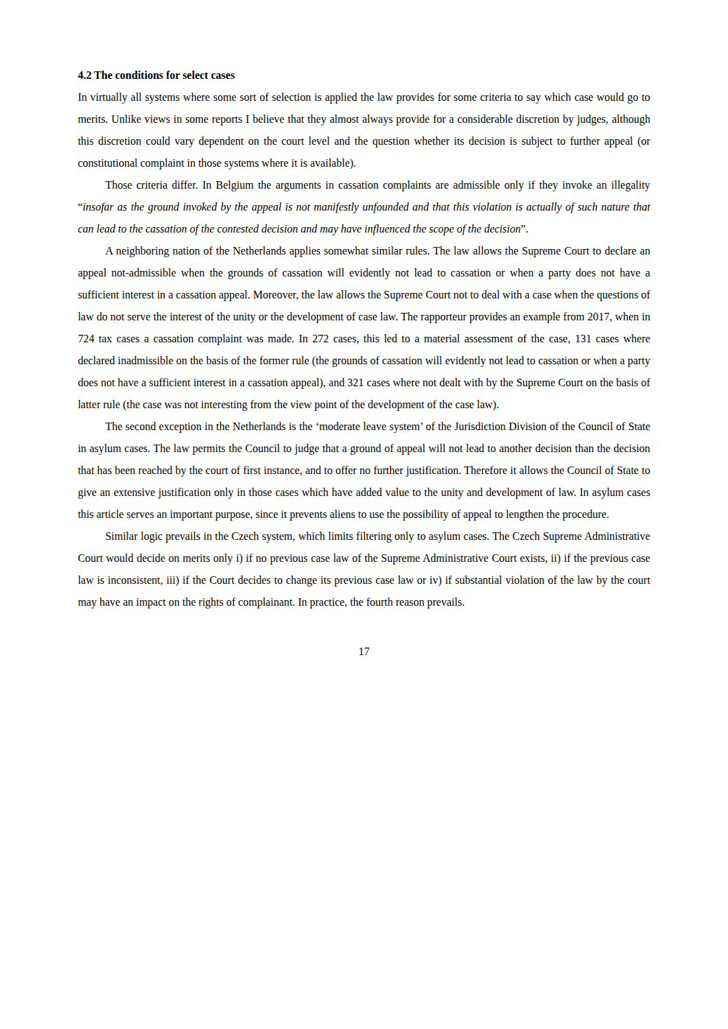4.2 The conditions for select cases
In virtually all systems where some sort of selection is applied the law provides for some criteria to say which case would go to merits. Unlike views in some reports I believe that they almost always provide for a considerable discretion by judges, although this discretion could vary dependent on the court level and the question whether its decision is subject to further appeal (or constitutional complaint in those systems where it is available).
Those criteria differ. In Belgium the arguments in cassation complaints are admissible only if they invoke an illegality “insofar as the ground invoked by the appeal is not manifestly unfounded and that this violation is actually of such nature that can lead to the cassation of the contested decision and may have influenced the scope of the decision”.
A neighboring nation of the Netherlands applies somewhat similar rules. The law allows the Supreme Court to declare an appeal not-admissible when the grounds of cassation will evidently not lead to cassation or when a party does not have a sufficient interest in a cassation appeal. Moreover, the law allows the Supreme Court not to deal with a case when the questions of law do not serve the interest of the unity or the development of case law. The rapporteur provides an example from 2017, when in 724 tax cases a cassation complaint was made. In 272 cases, this led to a material assessment of the case, 131 cases where declared inadmissible on the basis of the former rule (the grounds of cassation will evidently not lead to cassation or when a party does not have a sufficient interest in a cassation appeal), and 321 cases where not dealt with by the Supreme Court on the basis of latter rule (the case was not interesting from the view point of the development of the case law).
The second exception in the Netherlands is the ‘moderate leave system’ of the Jurisdiction Division of the Council of State in asylum cases. The law permits the Council to judge that a ground of appeal will not lead to another decision than the decision that has been reached by the court of first instance, and to offer no further justification. Therefore it allows the Council of State to give an extensive justification only in those cases which have added value to the unity and development of law. In asylum cases this article serves an important purpose, since it prevents aliens to use the possibility of appeal to lengthen the procedure.
Similar logic prevails in the Czech system, which limits filtering only to asylum cases. The Czech Supreme Administrative Court would decide on merits only i) if no previous case law of the Supreme Administrative Court exists, ii) if the previous case law is inconsistent, iii) if the Court decides to change its previous case law or iv) if substantial violation of the law by the court may have an impact on the rights of complainant. In practice, the fourth reason prevails.
17